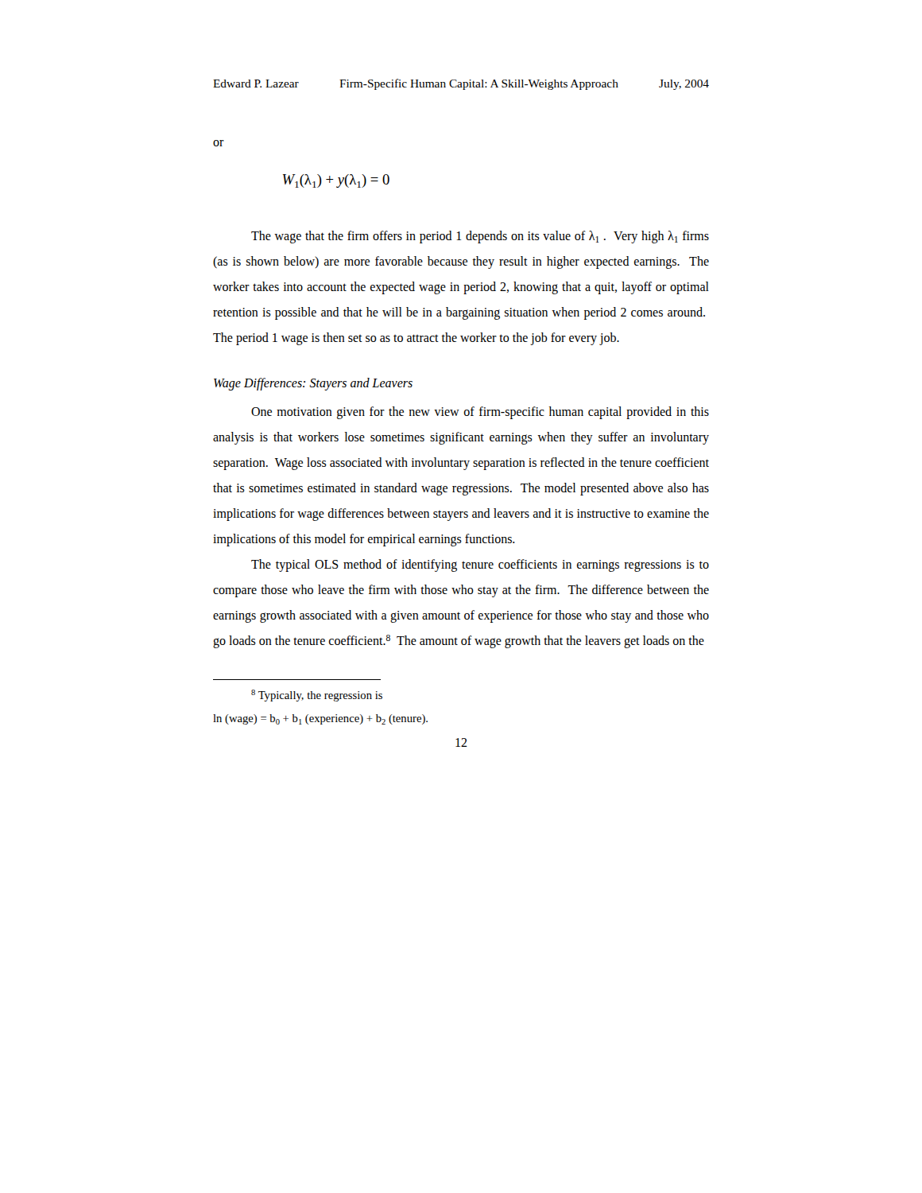Edward P. Lazear Firm-Specific Human Capital: A Skill-Weights Approach July, 2004
or
W 1(λ1) + y(λ1) = 0
The wage that the firm offers in period 1 depends on its value of λ1 . Very high λ1 firms (as is shown below) are more favorable because they result in higher expected earnings. The worker takes into account the expected wage in period 2, knowing that a quit, layoff or optimal retention is possible and that he will be in a bargaining situation when period 2 comes around. The period 1 wage is then set so as to attract the worker to the job for every job.
Wage Differences: Stayers and Leavers
One motivation given for the new view of firm-specific human capital provided in this analysis is that workers lose sometimes significant earnings when they suffer an involuntary separation. Wage loss associated with involuntary separation is reflected in the tenure coefficient that is sometimes estimated in standard wage regressions. The model presented above also has implications for wage differences between stayers and leavers and it is instructive to examine the implications of this model for empirical earnings functions.
The typical OLS method of identifying tenure coefficients in earnings regressions is to compare those who leave the firm with those who stay at the firm. The difference between the earnings growth associated with a given amount of experience for those who stay and those who go loads on the tenure coefficient.8 The amount of wage growth that the leavers get loads on the
8 Typically, the regression is
ln (wage) = b0 + b1 (experience) + b2 (tenure).
12